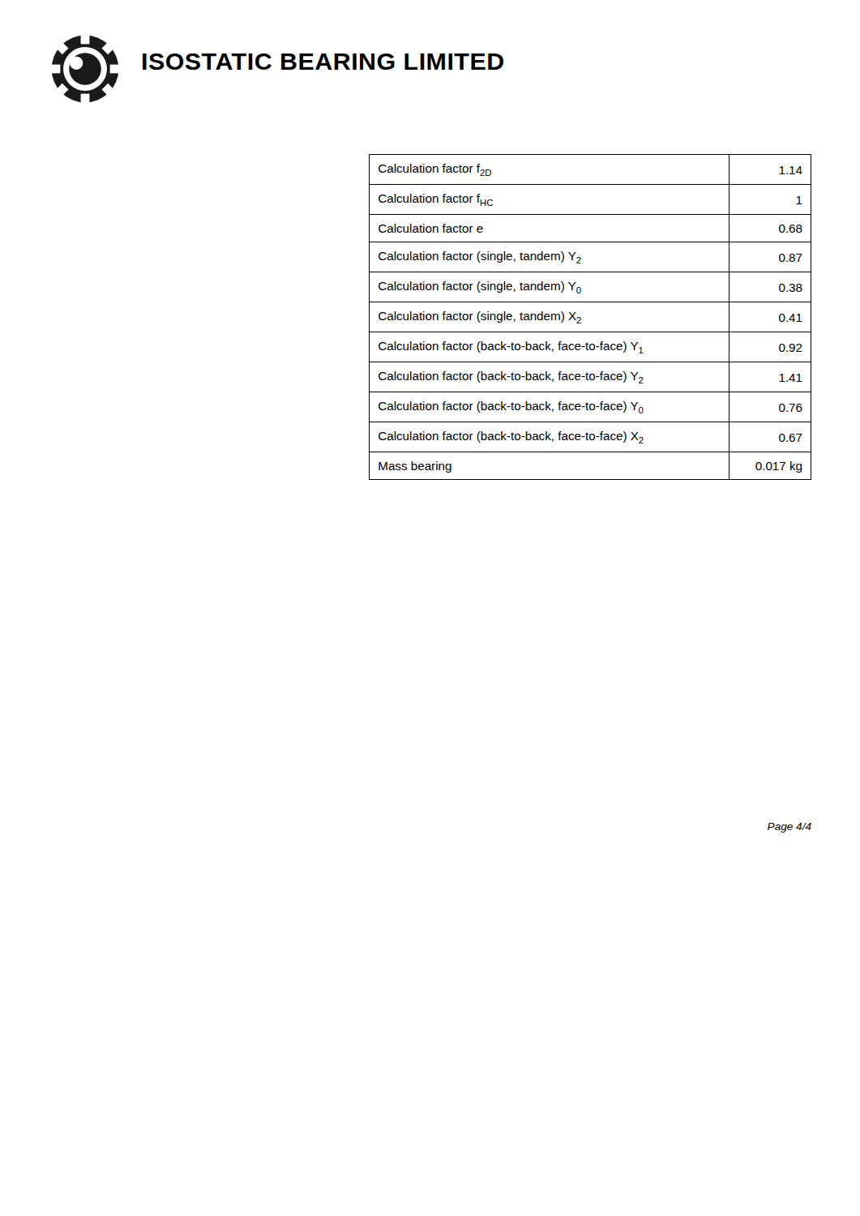ISOSTATIC BEARING LIMITED
| Calculation factor f 2D | 1.14 |
| Calculation factor f HC | 1 |
| Calculation factor e | 0.68 |
| Calculation factor (single, tandem) Y 2 | 0.87 |
| Calculation factor (single, tandem) Y 0 | 0.38 |
| Calculation factor (single, tandem) X 2 | 0.41 |
| Calculation factor (back-to-back, face-to-face) Y 1 | 0.92 |
| Calculation factor (back-to-back, face-to-face) Y 2 | 1.41 |
| Calculation factor (back-to-back, face-to-face) Y 0 | 0.76 |
| Calculation factor (back-to-back, face-to-face) X 2 | 0.67 |
| Mass bearing | 0.017 kg |
Page 4/4